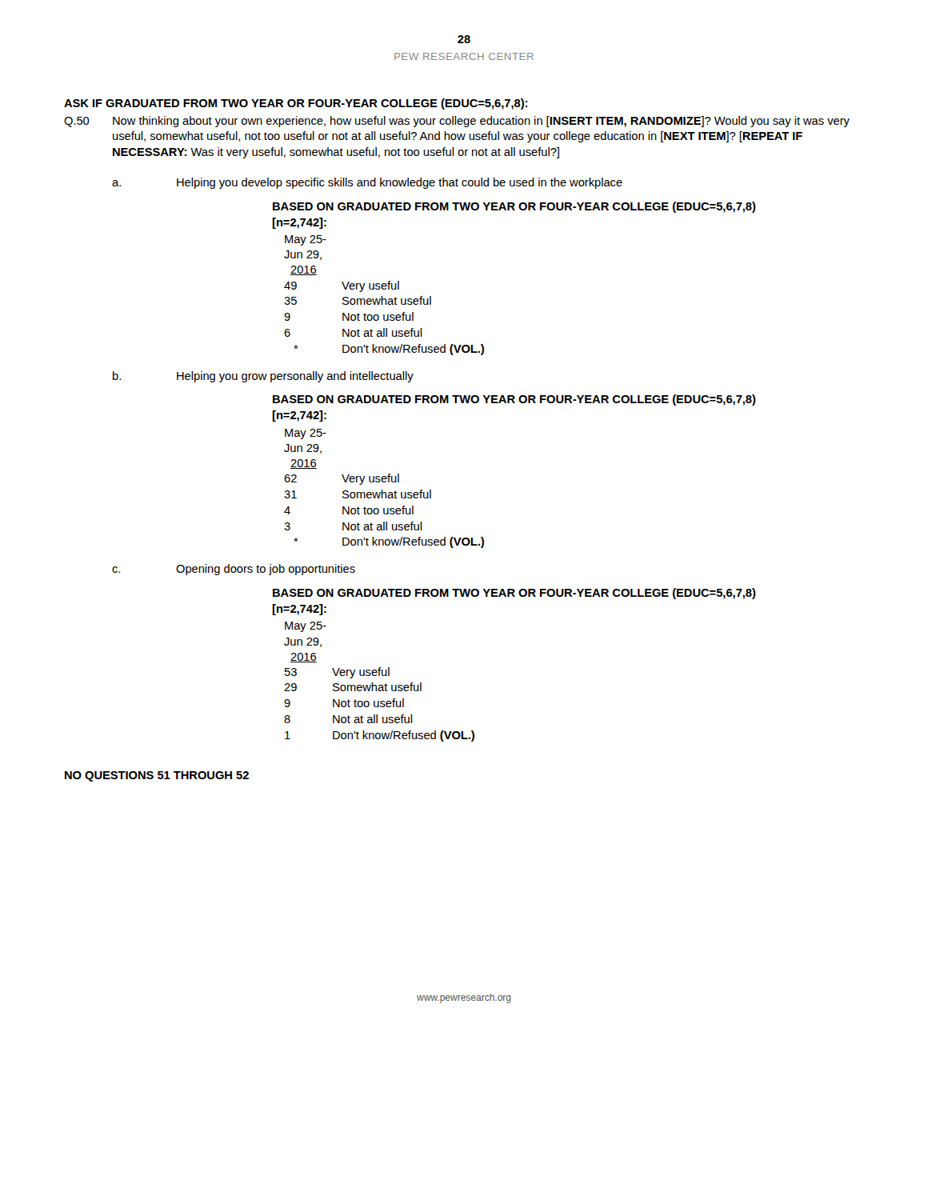28
PEW RESEARCH CENTER
ASK IF GRADUATED FROM TWO YEAR OR FOUR-YEAR COLLEGE (EDUC=5,6,7,8):
Q.50
Now thinking about your own experience, how useful was your college education in [INSERT ITEM, RANDOMIZE]? Would you say it was very useful, somewhat useful, not too useful or not at all useful? And how useful was your college education in [NEXT ITEM]? [REPEAT IF NECESSARY: Was it very useful, somewhat useful, not too useful or not at all useful?]
a.
Helping you develop specific skills and knowledge that could be used in the workplace
BASED ON GRADUATED FROM TWO YEAR OR FOUR-YEAR COLLEGE (EDUC=5,6,7,8)
[n=2,742]:
May 25-
Jun 29,
2016
| 49 | Very useful |
| 35 | Somewhat useful |
| 9 | Not too useful |
| 6 | Not at all useful |
| * | Don't know/Refused (VOL.) |
b.
Helping you grow personally and intellectually
BASED ON GRADUATED FROM TWO YEAR OR FOUR-YEAR COLLEGE (EDUC=5,6,7,8)
[n=2,742]:
May 25-
Jun 29,
2016
| 62 | Very useful |
| 31 | Somewhat useful |
| 4 | Not too useful |
| 3 | Not at all useful |
| * | Don't know/Refused (VOL.) |
c.
Opening doors to job opportunities
BASED ON GRADUATED FROM TWO YEAR OR FOUR-YEAR COLLEGE (EDUC=5,6,7,8)
[n=2,742]:
May 25-
Jun 29,
2016
| 53 | Very useful |
| 29 | Somewhat useful |
| 9 | Not too useful |
| 8 | Not at all useful |
| 1 | Don't know/Refused (VOL.) |
NO QUESTIONS 51 THROUGH 52
www.pewresearch.org